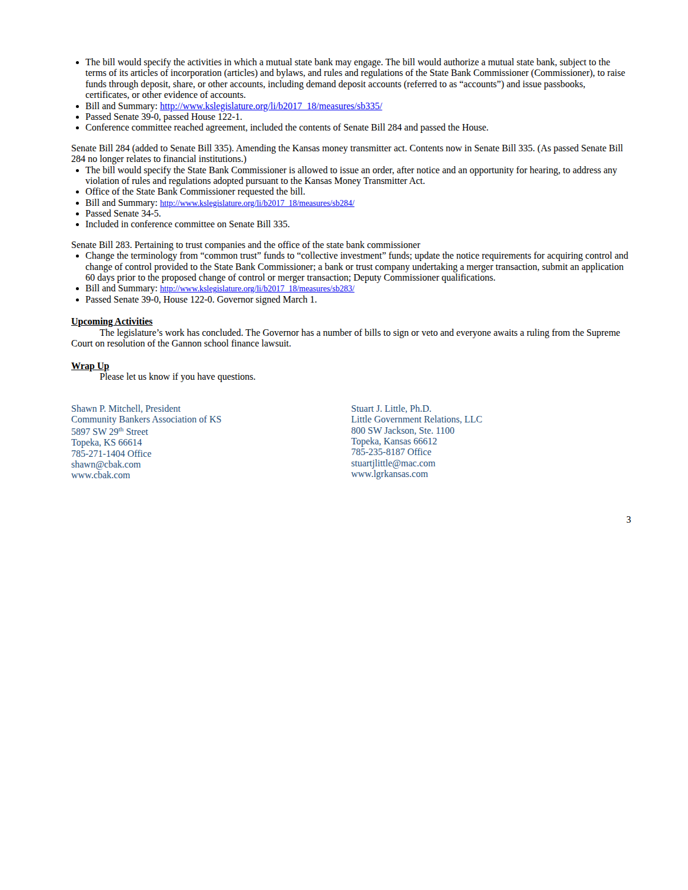The bill would specify the activities in which a mutual state bank may engage. The bill would authorize a mutual state bank, subject to the terms of its articles of incorporation (articles) and bylaws, and rules and regulations of the State Bank Commissioner (Commissioner), to raise funds through deposit, share, or other accounts, including demand deposit accounts (referred to as “accounts”) and issue passbooks, certificates, or other evidence of accounts.
Bill and Summary: http://www.kslegislature.org/li/b2017_18/measures/sb335/
Passed Senate 39-0, passed House 122-1.
Conference committee reached agreement, included the contents of Senate Bill 284 and passed the House.
Senate Bill 284 (added to Senate Bill 335). Amending the Kansas money transmitter act. Contents now in Senate Bill 335. (As passed Senate Bill 284 no longer relates to financial institutions.)
The bill would specify the State Bank Commissioner is allowed to issue an order, after notice and an opportunity for hearing, to address any violation of rules and regulations adopted pursuant to the Kansas Money Transmitter Act.
Office of the State Bank Commissioner requested the bill.
Bill and Summary: http://www.kslegislature.org/li/b2017_18/measures/sb284/
Passed Senate 34-5.
Included in conference committee on Senate Bill 335.
Senate Bill 283. Pertaining to trust companies and the office of the state bank commissioner
Change the terminology from “common trust” funds to “collective investment” funds; update the notice requirements for acquiring control and change of control provided to the State Bank Commissioner; a bank or trust company undertaking a merger transaction, submit an application 60 days prior to the proposed change of control or merger transaction; Deputy Commissioner qualifications.
Bill and Summary: http://www.kslegislature.org/li/b2017_18/measures/sb283/
Passed Senate 39-0, House 122-0. Governor signed March 1.
Upcoming Activities
The legislature’s work has concluded. The Governor has a number of bills to sign or veto and everyone awaits a ruling from the Supreme Court on resolution of the Gannon school finance lawsuit.
Wrap Up
Please let us know if you have questions.
| Shawn P. Mitchell, President Community Bankers Association of KS 5897 SW 29 th Street Topeka, KS 66614 785-271-1404 Office shawn@cbak.com www.cbak.com | Stuart J. Little, Ph.D. Little Government Relations, LLC 800 SW Jackson, Ste. 1100 Topeka, Kansas 66612 785-235-8187 Office stuartjlittle@mac.com www.lgrkansas.com |
3